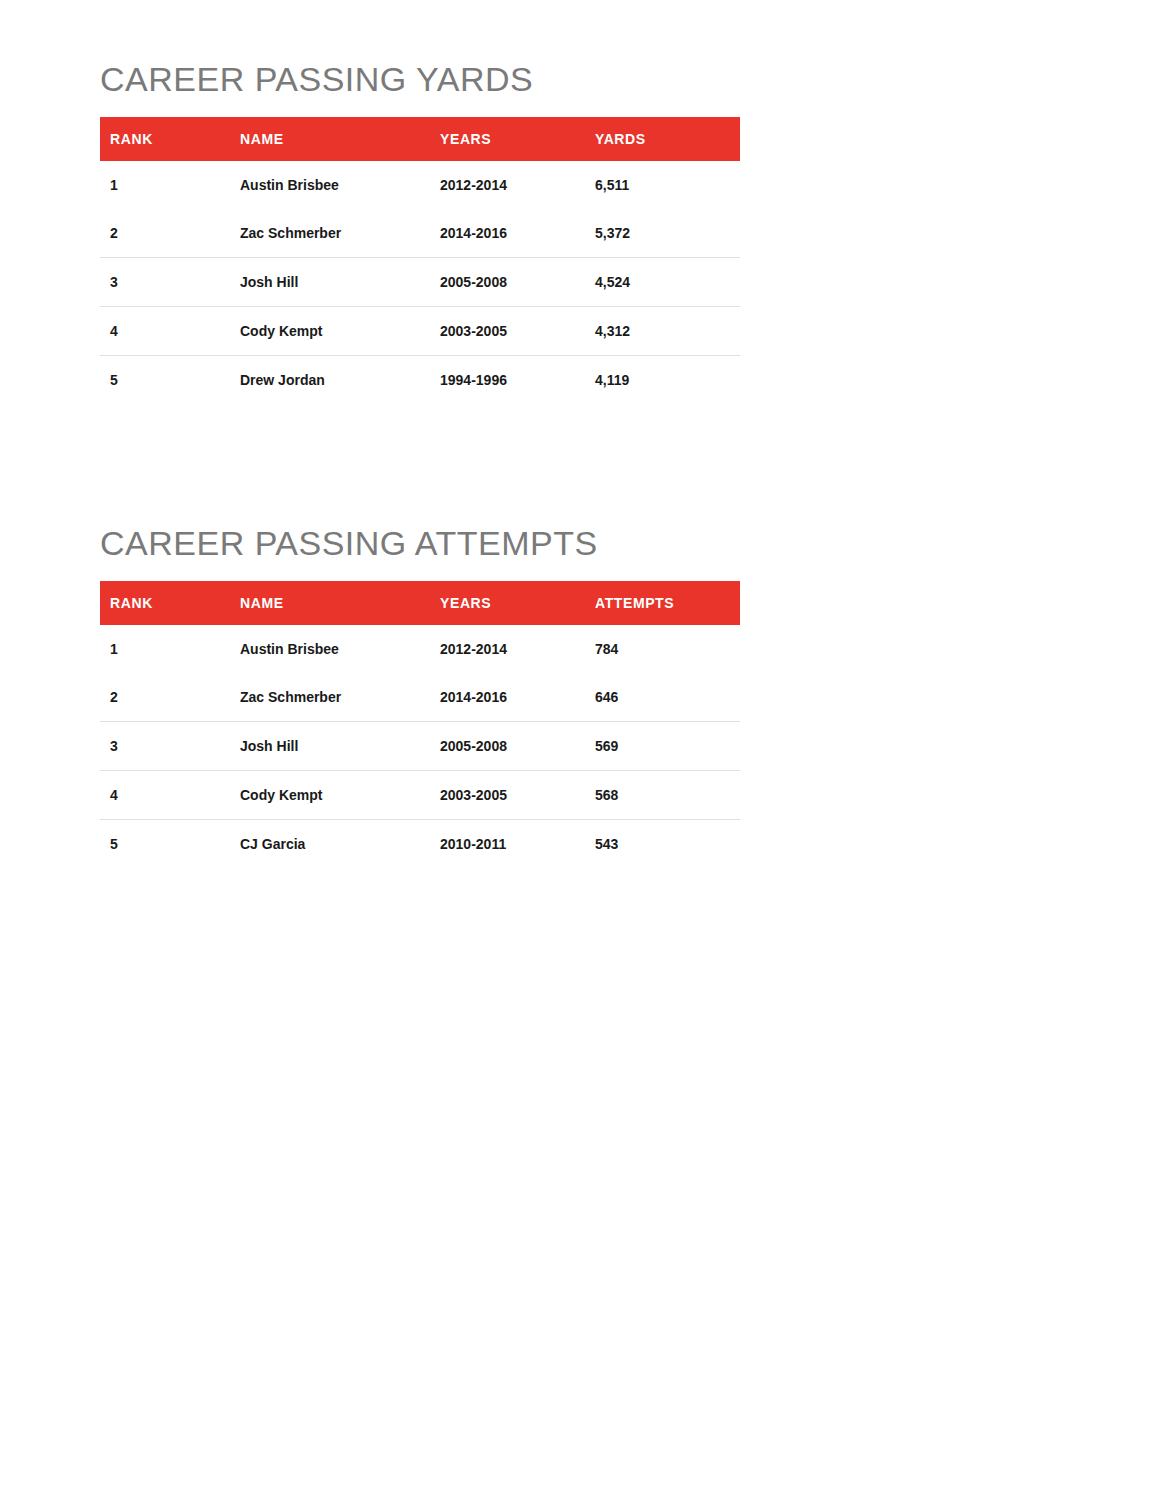CAREER PASSING YARDS
| RANK | NAME | YEARS | YARDS |
| --- | --- | --- | --- |
| 1 | Austin Brisbee | 2012-2014 | 6,511 |
| 2 | Zac Schmerber | 2014-2016 | 5,372 |
| 3 | Josh Hill | 2005-2008 | 4,524 |
| 4 | Cody Kempt | 2003-2005 | 4,312 |
| 5 | Drew Jordan | 1994-1996 | 4,119 |
CAREER PASSING ATTEMPTS
| RANK | NAME | YEARS | ATTEMPTS |
| --- | --- | --- | --- |
| 1 | Austin Brisbee | 2012-2014 | 784 |
| 2 | Zac Schmerber | 2014-2016 | 646 |
| 3 | Josh Hill | 2005-2008 | 569 |
| 4 | Cody Kempt | 2003-2005 | 568 |
| 5 | CJ Garcia | 2010-2011 | 543 |